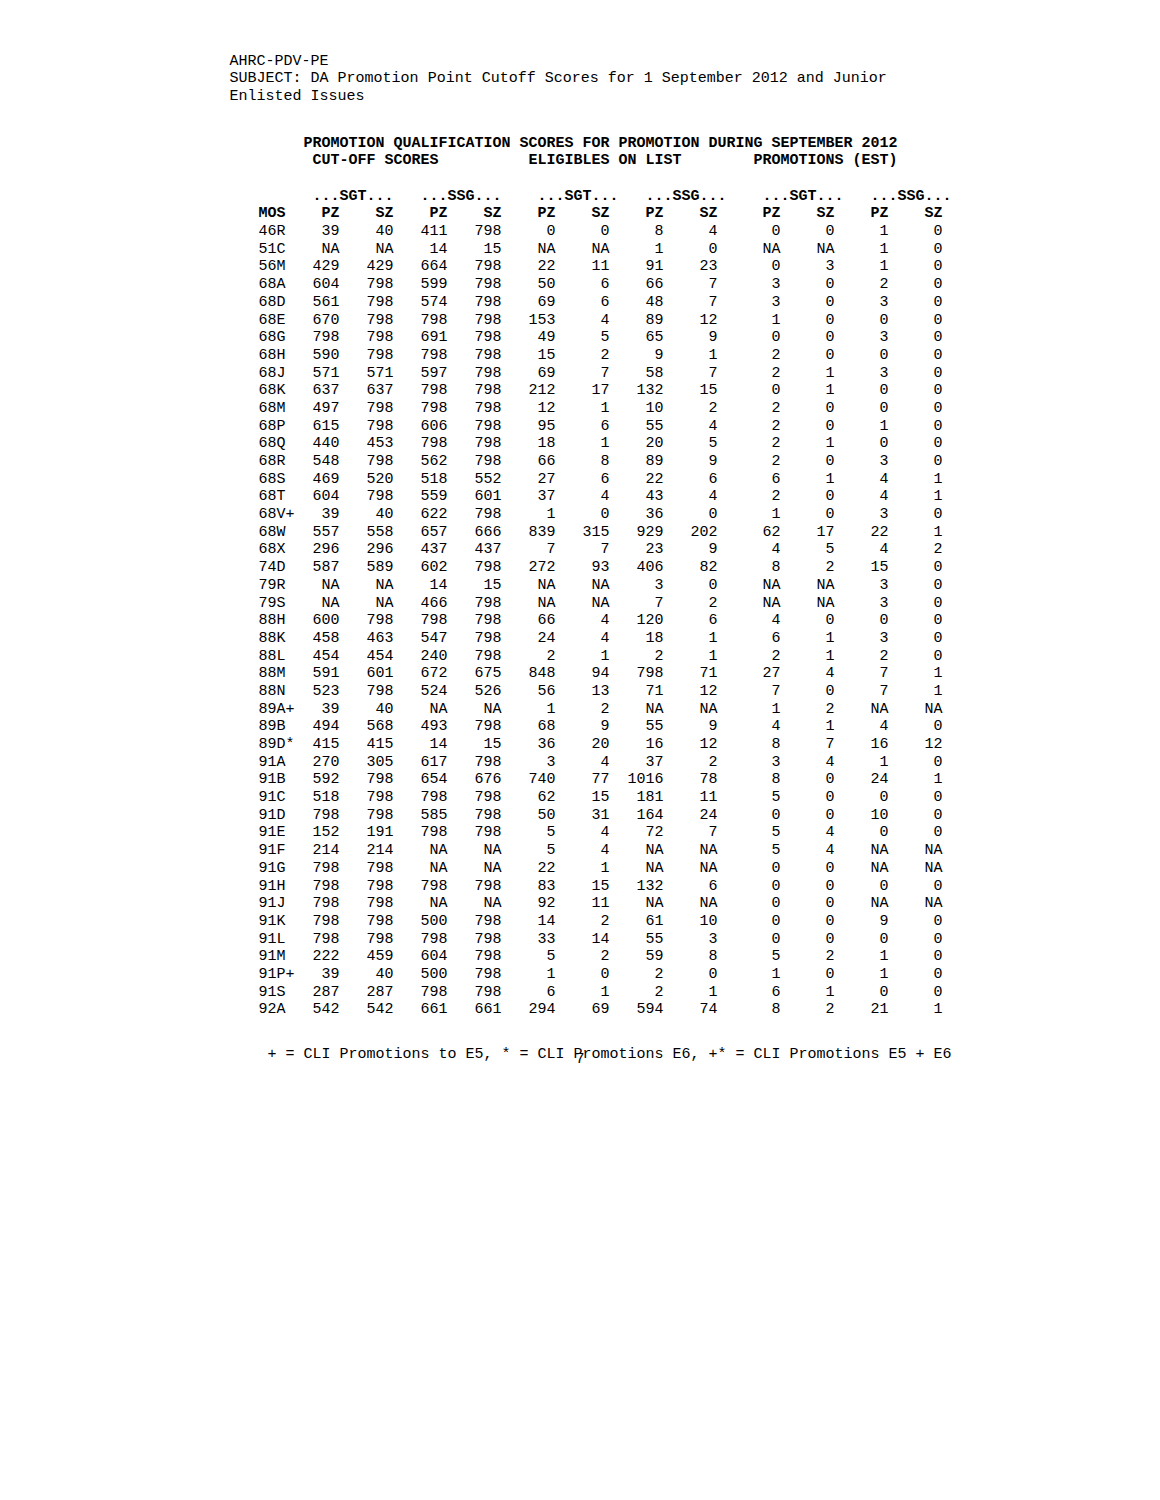AHRC-PDV-PE SUBJECT: DA Promotion Point Cutoff Scores for 1 September 2012 and Junior Enlisted Issues
     PROMOTION QUALIFICATION SCORES FOR PROMOTION DURING SEPTEMBER 2012
      CUT-OFF SCORES          ELIGIBLES ON LIST        PROMOTIONS (EST)

      ...SGT...   ...SSG...    ...SGT...   ...SSG...    ...SGT...   ...SSG...
MOS    PZ    SZ    PZ    SZ    PZ    SZ    PZ    SZ     PZ    SZ    PZ    SZ
46R    39    40   411   798     0     0     8     4      0     0     1     0
51C    NA    NA    14    15    NA    NA     1     0     NA    NA     1     0
56M   429   429   664   798    22    11    91    23      0     3     1     0
68A   604   798   599   798    50     6    66     7      3     0     2     0
68D   561   798   574   798    69     6    48     7      3     0     3     0
68E   670   798   798   798   153     4    89    12      1     0     0     0
68G   798   798   691   798    49     5    65     9      0     0     3     0
68H   590   798   798   798    15     2     9     1      2     0     0     0
68J   571   571   597   798    69     7    58     7      2     1     3     0
68K   637   637   798   798   212    17   132    15      0     1     0     0
68M   497   798   798   798    12     1    10     2      2     0     0     0
68P   615   798   606   798    95     6    55     4      2     0     1     0
68Q   440   453   798   798    18     1    20     5      2     1     0     0
68R   548   798   562   798    66     8    89     9      2     0     3     0
68S   469   520   518   552    27     6    22     6      6     1     4     1
68T   604   798   559   601    37     4    43     4      2     0     4     1
68V+   39    40   622   798     1     0    36     0      1     0     3     0
68W   557   558   657   666   839   315   929   202     62    17    22     1
68X   296   296   437   437     7     7    23     9      4     5     4     2
74D   587   589   602   798   272    93   406    82      8     2    15     0
79R    NA    NA    14    15    NA    NA     3     0     NA    NA     3     0
79S    NA    NA   466   798    NA    NA     7     2     NA    NA     3     0
88H   600   798   798   798    66     4   120     6      4     0     0     0
88K   458   463   547   798    24     4    18     1      6     1     3     0
88L   454   454   240   798     2     1     2     1      2     1     2     0
88M   591   601   672   675   848    94   798    71     27     4     7     1
88N   523   798   524   526    56    13    71    12      7     0     7     1
89A+   39    40    NA    NA     1     2    NA    NA      1     2    NA    NA
89B   494   568   493   798    68     9    55     9      4     1     4     0
89D*  415   415    14    15    36    20    16    12      8     7    16    12
91A   270   305   617   798     3     4    37     2      3     4     1     0
91B   592   798   654   676   740    77  1016    78      8     0    24     1
91C   518   798   798   798    62    15   181    11      5     0     0     0
91D   798   798   585   798    50    31   164    24      0     0    10     0
91E   152   191   798   798     5     4    72     7      5     4     0     0
91F   214   214    NA    NA     5     4    NA    NA      5     4    NA    NA
91G   798   798    NA    NA    22     1    NA    NA      0     0    NA    NA
91H   798   798   798   798    83    15   132     6      0     0     0     0
91J   798   798    NA    NA    92    11    NA    NA      0     0    NA    NA
91K   798   798   500   798    14     2    61    10      0     0     9     0
91L   798   798   798   798    33    14    55     3      0     0     0     0
91M   222   459   604   798     5     2    59     8      5     2     1     0
91P+   39    40   500   798     1     0     2     0      1     0     1     0
91S   287   287   798   798     6     1     2     1      6     1     0     0
92A   542   542   661   661   294    69   594    74      8     2    21     1
+ = CLI Promotions to E5, * = CLI Promotions E6, +* = CLI Promotions E5 + E6
7